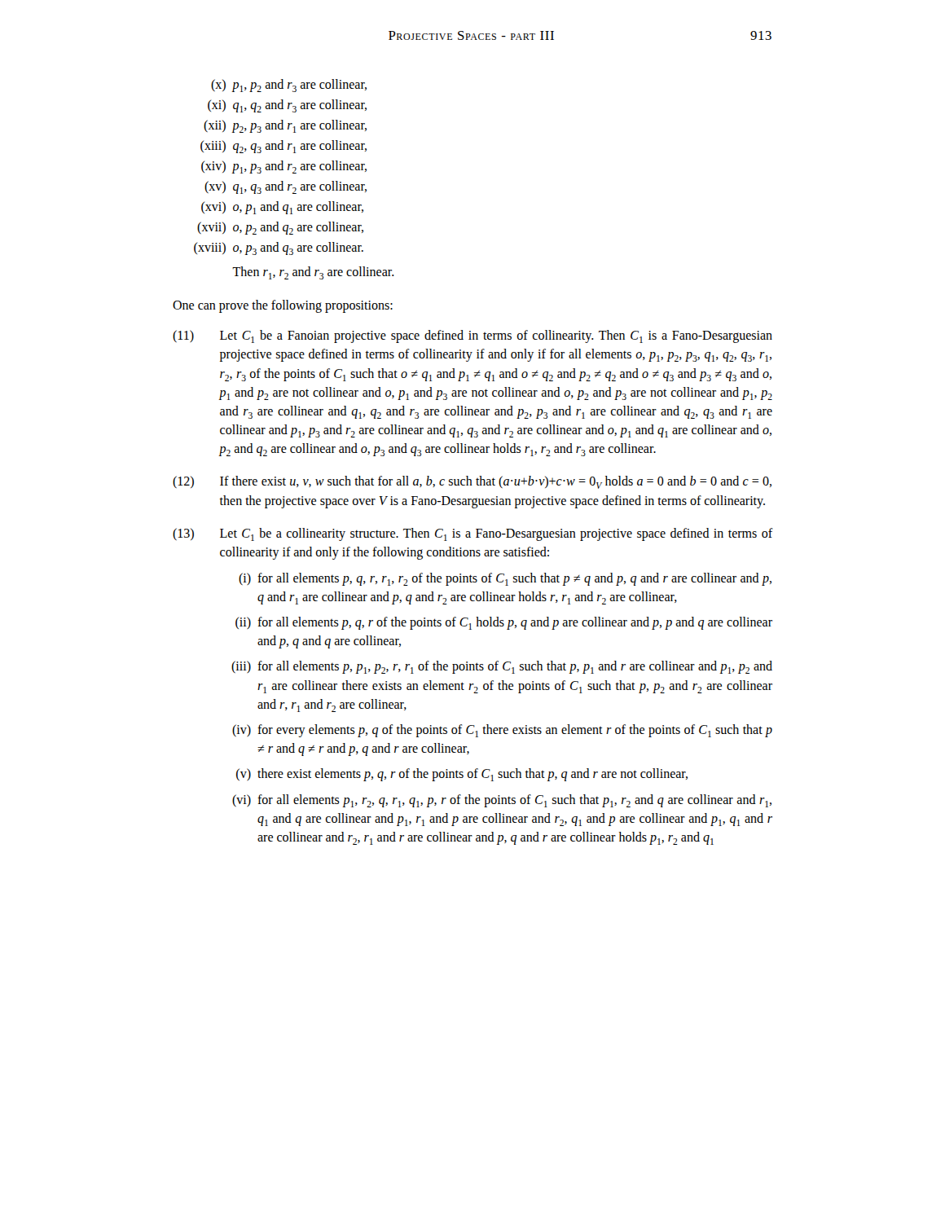Projective Spaces - part III 913
(x) p1, p2 and r3 are collinear,
(xi) q1, q2 and r3 are collinear,
(xii) p2, p3 and r1 are collinear,
(xiii) q2, q3 and r1 are collinear,
(xiv) p1, p3 and r2 are collinear,
(xv) q1, q3 and r2 are collinear,
(xvi) o, p1 and q1 are collinear,
(xvii) o, p2 and q2 are collinear,
(xviii) o, p3 and q3 are collinear.
Then r1, r2 and r3 are collinear.
One can prove the following propositions:
(11) Let C1 be a Fanoian projective space defined in terms of collinearity. Then C1 is a Fano-Desarguesian projective space defined in terms of collinearity if and only if for all elements o, p1, p2, p3, q1, q2, q3, r1, r2, r3 of the points of C1 such that o ≠ q1 and p1 ≠ q1 and o ≠ q2 and p2 ≠ q2 and o ≠ q3 and p3 ≠ q3 and o, p1 and p2 are not collinear and o, p1 and p3 are not collinear and o, p2 and p3 are not collinear and p1, p2 and r3 are collinear and q1, q2 and r3 are collinear and p2, p3 and r1 are collinear and q2, q3 and r1 are collinear and p1, p3 and r2 are collinear and q1, q3 and r2 are collinear and o, p1 and q1 are collinear and o, p2 and q2 are collinear and o, p3 and q3 are collinear holds r1, r2 and r3 are collinear.
(12) If there exist u, v, w such that for all a, b, c such that (a·u+b·v)+c·w = 0V holds a = 0 and b = 0 and c = 0, then the projective space over V is a Fano-Desarguesian projective space defined in terms of collinearity.
(13) Let C1 be a collinearity structure. Then C1 is a Fano-Desarguesian projective space defined in terms of collinearity if and only if the following conditions are satisfied:
(i) for all elements p, q, r, r1, r2 of the points of C1 such that p ≠ q and p, q and r are collinear and p, q and r1 are collinear and p, q and r2 are collinear holds r, r1 and r2 are collinear,
(ii) for all elements p, q, r of the points of C1 holds p, q and p are collinear and p, p and q are collinear and p, q and q are collinear,
(iii) for all elements p, p1, p2, r, r1 of the points of C1 such that p, p1 and r are collinear and p1, p2 and r1 are collinear there exists an element r2 of the points of C1 such that p, p2 and r2 are collinear and r, r1 and r2 are collinear,
(iv) for every elements p, q of the points of C1 there exists an element r of the points of C1 such that p ≠ r and q ≠ r and p, q and r are collinear,
(v) there exist elements p, q, r of the points of C1 such that p, q and r are not collinear,
(vi) for all elements p1, r2, q, r1, q1, p, r of the points of C1 such that p1, r2 and q are collinear and r1, q1 and q are collinear and p1, r1 and p are collinear and r2, q1 and p are collinear and p1, q1 and r are collinear and r2, r1 and r are collinear and p, q and r are collinear holds p1, r2 and q1